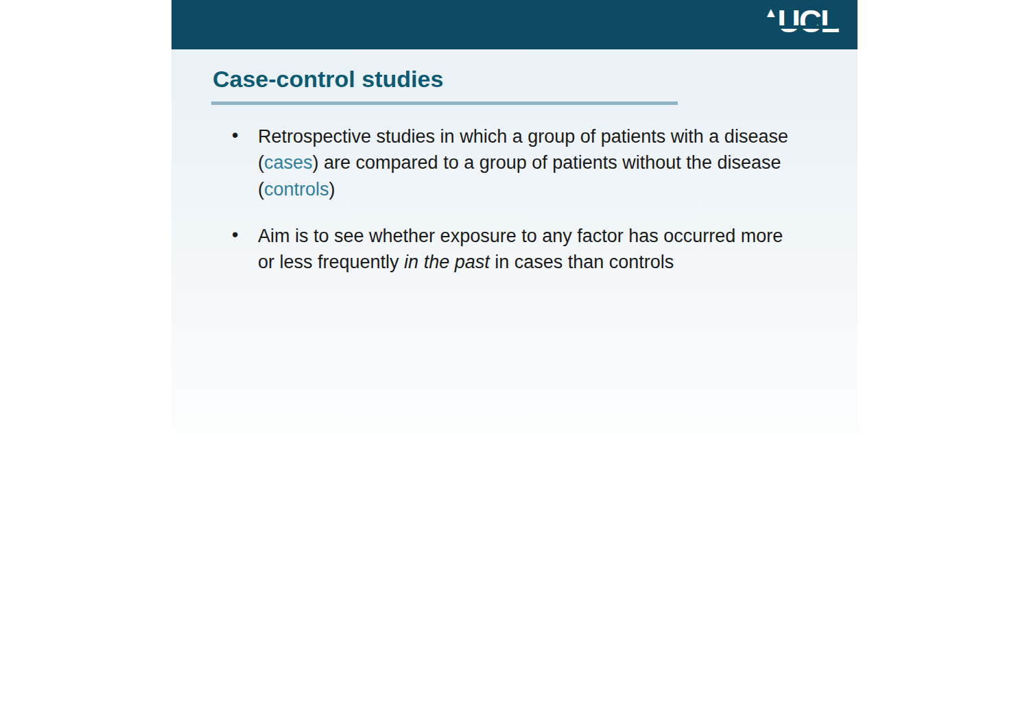▲UCL
Case-control studies
Retrospective studies in which a group of patients with a disease (cases) are compared to a group of patients without the disease (controls)
Aim is to see whether exposure to any factor has occurred more or less frequently in the past in cases than controls